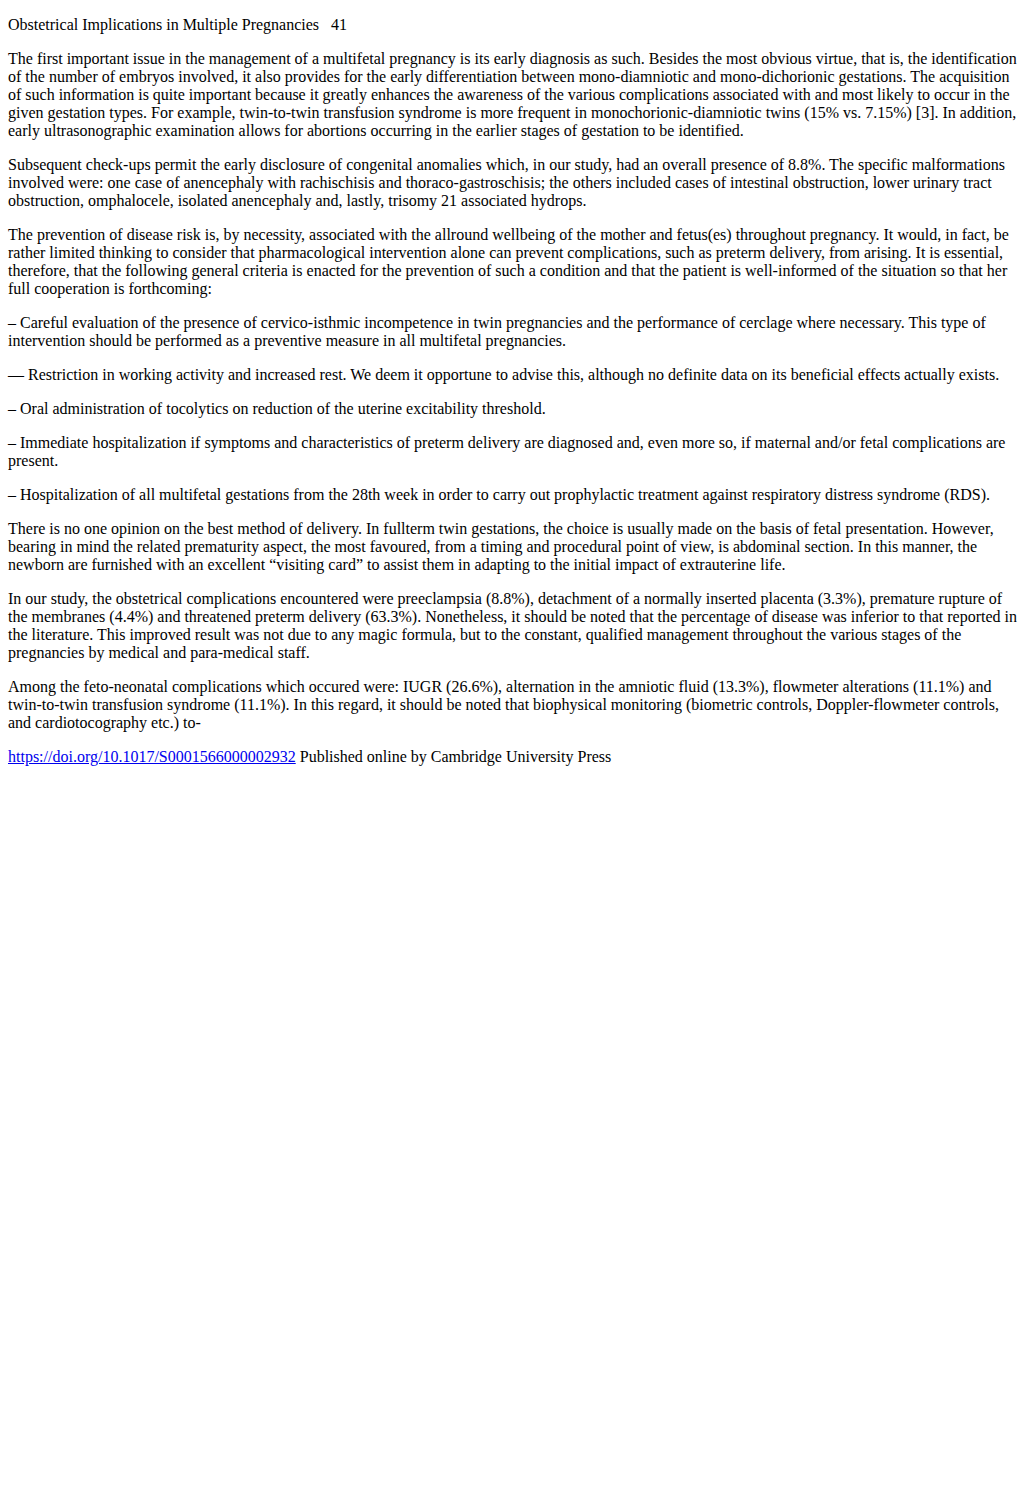Obstetrical Implications in Multiple Pregnancies 41
The first important issue in the management of a multifetal pregnancy is its early diagnosis as such. Besides the most obvious virtue, that is, the identification of the number of embryos involved, it also provides for the early differentiation between mono-diamniotic and mono-dichorionic gestations. The acquisition of such information is quite important because it greatly enhances the awareness of the various complications associated with and most likely to occur in the given gestation types. For example, twin-to-twin transfusion syndrome is more frequent in monochorionic-diamniotic twins (15% vs. 7.15%) [3]. In addition, early ultrasonographic examination allows for abortions occurring in the earlier stages of gestation to be identified.
Subsequent check-ups permit the early disclosure of congenital anomalies which, in our study, had an overall presence of 8.8%. The specific malformations involved were: one case of anencephaly with rachischisis and thoraco-gastroschisis; the others included cases of intestinal obstruction, lower urinary tract obstruction, omphalocele, isolated anencephaly and, lastly, trisomy 21 associated hydrops.
The prevention of disease risk is, by necessity, associated with the allround wellbeing of the mother and fetus(es) throughout pregnancy. It would, in fact, be rather limited thinking to consider that pharmacological intervention alone can prevent complications, such as preterm delivery, from arising. It is essential, therefore, that the following general criteria is enacted for the prevention of such a condition and that the patient is well-informed of the situation so that her full cooperation is forthcoming:
– Careful evaluation of the presence of cervico-isthmic incompetence in twin pregnancies and the performance of cerclage where necessary. This type of intervention should be performed as a preventive measure in all multifetal pregnancies.
— Restriction in working activity and increased rest. We deem it opportune to advise this, although no definite data on its beneficial effects actually exists.
– Oral administration of tocolytics on reduction of the uterine excitability threshold.
– Immediate hospitalization if symptoms and characteristics of preterm delivery are diagnosed and, even more so, if maternal and/or fetal complications are present.
– Hospitalization of all multifetal gestations from the 28th week in order to carry out prophylactic treatment against respiratory distress syndrome (RDS).
There is no one opinion on the best method of delivery. In fullterm twin gestations, the choice is usually made on the basis of fetal presentation. However, bearing in mind the related prematurity aspect, the most favoured, from a timing and procedural point of view, is abdominal section. In this manner, the newborn are furnished with an excellent “visiting card” to assist them in adapting to the initial impact of extrauterine life.
In our study, the obstetrical complications encountered were preeclampsia (8.8%), detachment of a normally inserted placenta (3.3%), premature rupture of the membranes (4.4%) and threatened preterm delivery (63.3%). Nonetheless, it should be noted that the percentage of disease was inferior to that reported in the literature. This improved result was not due to any magic formula, but to the constant, qualified management throughout the various stages of the pregnancies by medical and para-medical staff.
Among the feto-neonatal complications which occured were: IUGR (26.6%), alternation in the amniotic fluid (13.3%), flowmeter alterations (11.1%) and twin-to-twin transfusion syndrome (11.1%). In this regard, it should be noted that biophysical monitoring (biometric controls, Doppler-flowmeter controls, and cardiotocography etc.) to-
https://doi.org/10.1017/S0001566000002932 Published online by Cambridge University Press